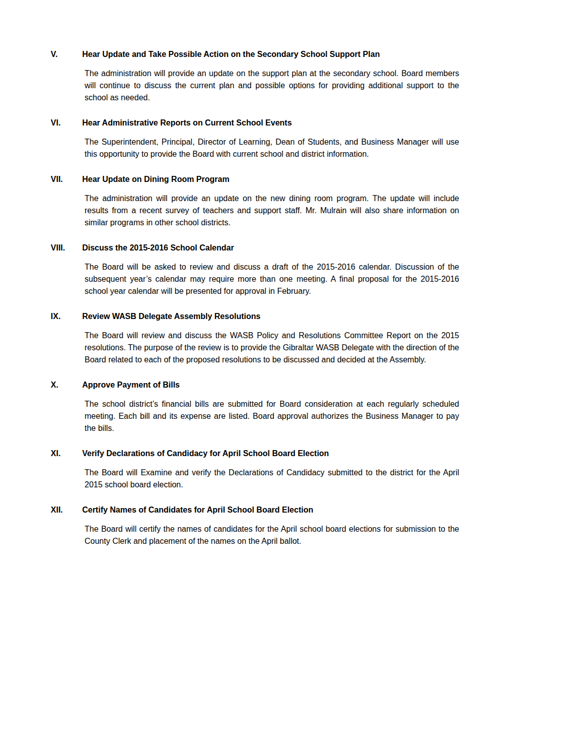V. Hear Update and Take Possible Action on the Secondary School Support Plan
The administration will provide an update on the support plan at the secondary school. Board members will continue to discuss the current plan and possible options for providing additional support to the school as needed.
VI. Hear Administrative Reports on Current School Events
The Superintendent, Principal, Director of Learning, Dean of Students, and Business Manager will use this opportunity to provide the Board with current school and district information.
VII. Hear Update on Dining Room Program
The administration will provide an update on the new dining room program. The update will include results from a recent survey of teachers and support staff. Mr. Mulrain will also share information on similar programs in other school districts.
VIII. Discuss the 2015-2016 School Calendar
The Board will be asked to review and discuss a draft of the 2015-2016 calendar. Discussion of the subsequent year’s calendar may require more than one meeting. A final proposal for the 2015-2016 school year calendar will be presented for approval in February.
IX. Review WASB Delegate Assembly Resolutions
The Board will review and discuss the WASB Policy and Resolutions Committee Report on the 2015 resolutions. The purpose of the review is to provide the Gibraltar WASB Delegate with the direction of the Board related to each of the proposed resolutions to be discussed and decided at the Assembly.
X. Approve Payment of Bills
The school district’s financial bills are submitted for Board consideration at each regularly scheduled meeting. Each bill and its expense are listed. Board approval authorizes the Business Manager to pay the bills.
XI. Verify Declarations of Candidacy for April School Board Election
The Board will Examine and verify the Declarations of Candidacy submitted to the district for the April 2015 school board election.
XII. Certify Names of Candidates for April School Board Election
The Board will certify the names of candidates for the April school board elections for submission to the County Clerk and placement of the names on the April ballot.